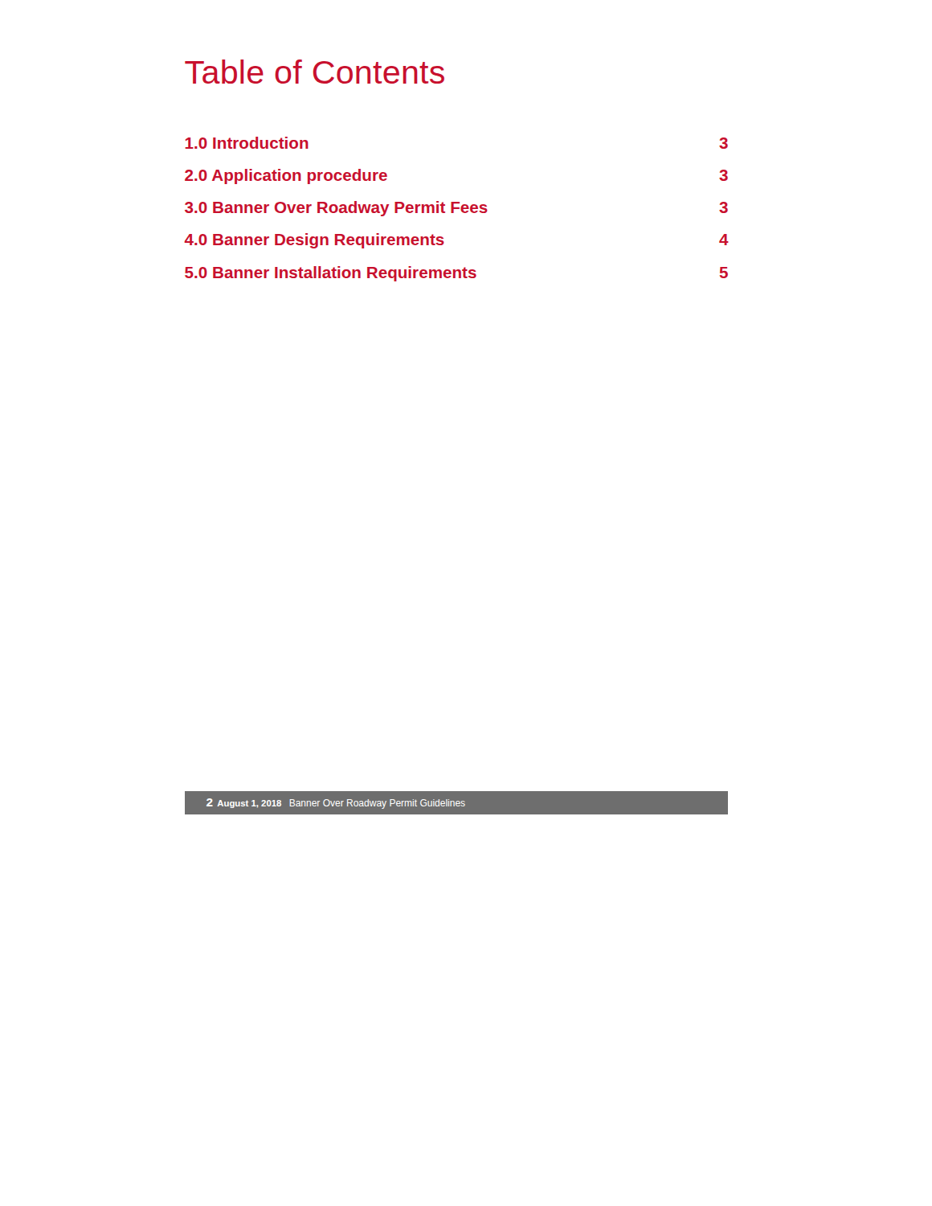Table of Contents
| 1.0 Introduction | 3 |
| 2.0 Application procedure | 3 |
| 3.0 Banner Over Roadway Permit Fees | 3 |
| 4.0 Banner Design Requirements | 4 |
| 5.0 Banner Installation Requirements | 5 |
2 August 1, 2018 Banner Over Roadway Permit Guidelines